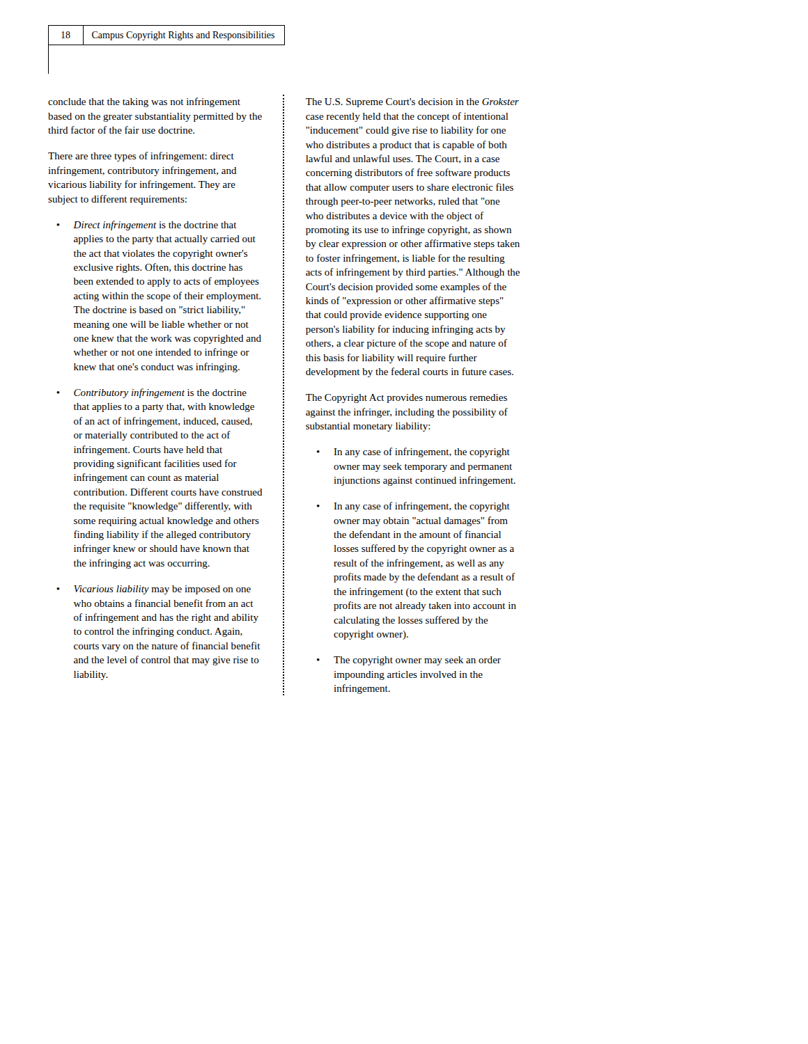18
Campus Copyright Rights and Responsibilities
conclude that the taking was not infringement based on the greater substantiality permitted by the third factor of the fair use doctrine.
There are three types of infringement: direct infringement, contributory infringement, and vicarious liability for infringement. They are subject to different requirements:
Direct infringement is the doctrine that applies to the party that actually carried out the act that violates the copyright owner's exclusive rights. Often, this doctrine has been extended to apply to acts of employees acting within the scope of their employment. The doctrine is based on "strict liability," meaning one will be liable whether or not one knew that the work was copyrighted and whether or not one intended to infringe or knew that one's conduct was infringing.
Contributory infringement is the doctrine that applies to a party that, with knowledge of an act of infringement, induced, caused, or materially contributed to the act of infringement. Courts have held that providing significant facilities used for infringement can count as material contribution. Different courts have construed the requisite "knowledge" differently, with some requiring actual knowledge and others finding liability if the alleged contributory infringer knew or should have known that the infringing act was occurring.
Vicarious liability may be imposed on one who obtains a financial benefit from an act of infringement and has the right and ability to control the infringing conduct. Again, courts vary on the nature of financial benefit and the level of control that may give rise to liability.
The U.S. Supreme Court's decision in the Grokster case recently held that the concept of intentional "inducement" could give rise to liability for one who distributes a product that is capable of both lawful and unlawful uses. The Court, in a case concerning distributors of free software products that allow computer users to share electronic files through peer-to-peer networks, ruled that "one who distributes a device with the object of promoting its use to infringe copyright, as shown by clear expression or other affirmative steps taken to foster infringement, is liable for the resulting acts of infringement by third parties." Although the Court's decision provided some examples of the kinds of "expression or other affirmative steps" that could provide evidence supporting one person's liability for inducing infringing acts by others, a clear picture of the scope and nature of this basis for liability will require further development by the federal courts in future cases.
The Copyright Act provides numerous remedies against the infringer, including the possibility of substantial monetary liability:
In any case of infringement, the copyright owner may seek temporary and permanent injunctions against continued infringement.
In any case of infringement, the copyright owner may obtain "actual damages" from the defendant in the amount of financial losses suffered by the copyright owner as a result of the infringement, as well as any profits made by the defendant as a result of the infringement (to the extent that such profits are not already taken into account in calculating the losses suffered by the copyright owner).
The copyright owner may seek an order impounding articles involved in the infringement.